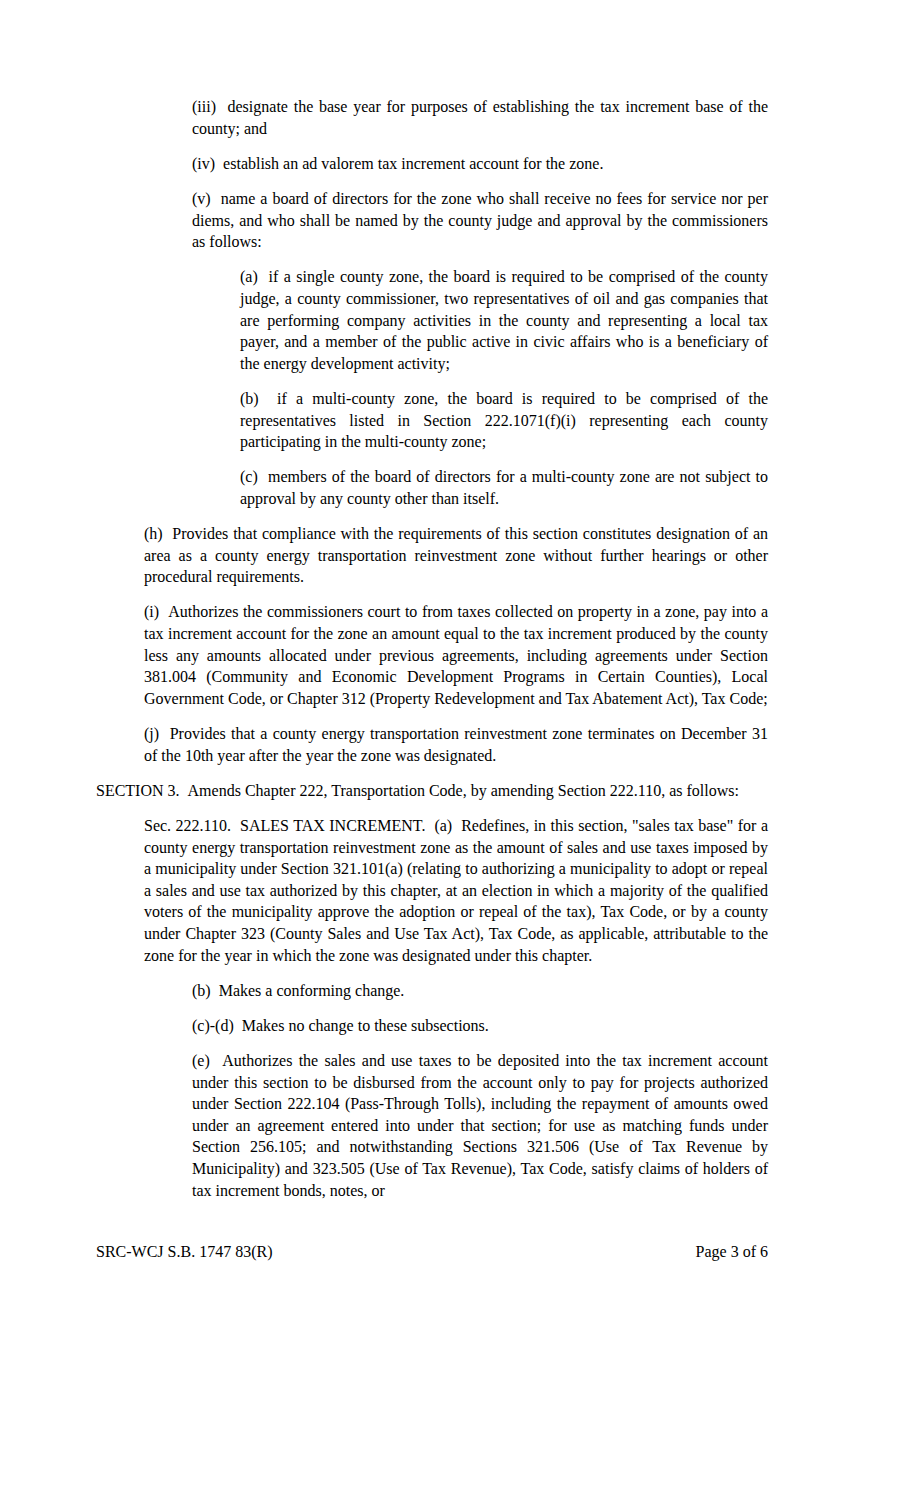(iii) designate the base year for purposes of establishing the tax increment base of the county; and
(iv) establish an ad valorem tax increment account for the zone.
(v) name a board of directors for the zone who shall receive no fees for service nor per diems, and who shall be named by the county judge and approval by the commissioners as follows:
(a) if a single county zone, the board is required to be comprised of the county judge, a county commissioner, two representatives of oil and gas companies that are performing company activities in the county and representing a local tax payer, and a member of the public active in civic affairs who is a beneficiary of the energy development activity;
(b) if a multi-county zone, the board is required to be comprised of the representatives listed in Section 222.1071(f)(i) representing each county participating in the multi-county zone;
(c) members of the board of directors for a multi-county zone are not subject to approval by any county other than itself.
(h) Provides that compliance with the requirements of this section constitutes designation of an area as a county energy transportation reinvestment zone without further hearings or other procedural requirements.
(i) Authorizes the commissioners court to from taxes collected on property in a zone, pay into a tax increment account for the zone an amount equal to the tax increment produced by the county less any amounts allocated under previous agreements, including agreements under Section 381.004 (Community and Economic Development Programs in Certain Counties), Local Government Code, or Chapter 312 (Property Redevelopment and Tax Abatement Act), Tax Code;
(j) Provides that a county energy transportation reinvestment zone terminates on December 31 of the 10th year after the year the zone was designated.
SECTION 3. Amends Chapter 222, Transportation Code, by amending Section 222.110, as follows:
Sec. 222.110. SALES TAX INCREMENT. (a) Redefines, in this section, "sales tax base" for a county energy transportation reinvestment zone as the amount of sales and use taxes imposed by a municipality under Section 321.101(a) (relating to authorizing a municipality to adopt or repeal a sales and use tax authorized by this chapter, at an election in which a majority of the qualified voters of the municipality approve the adoption or repeal of the tax), Tax Code, or by a county under Chapter 323 (County Sales and Use Tax Act), Tax Code, as applicable, attributable to the zone for the year in which the zone was designated under this chapter.
(b) Makes a conforming change.
(c)-(d) Makes no change to these subsections.
(e) Authorizes the sales and use taxes to be deposited into the tax increment account under this section to be disbursed from the account only to pay for projects authorized under Section 222.104 (Pass-Through Tolls), including the repayment of amounts owed under an agreement entered into under that section; for use as matching funds under Section 256.105; and notwithstanding Sections 321.506 (Use of Tax Revenue by Municipality) and 323.505 (Use of Tax Revenue), Tax Code, satisfy claims of holders of tax increment bonds, notes, or
SRC-WCJ S.B. 1747 83(R)
Page 3 of 6